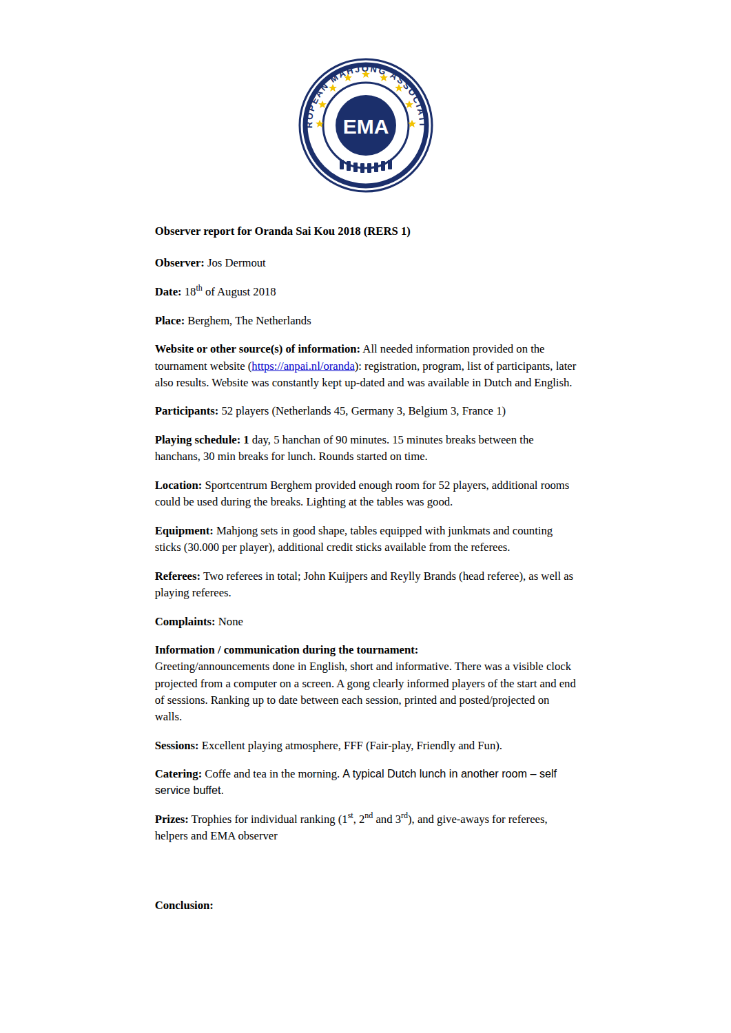EMA EUROPEAN MAHJONG ASSOCIATION
Observer report for Oranda Sai Kou 2018 (RERS 1)
Observer: Jos Dermout
Date: 18th of August 2018
Place: Berghem, The Netherlands
Website or other source(s) of information: All needed information provided on the tournament website (https://anpai.nl/oranda): registration, program, list of participants, later also results. Website was constantly kept up-dated and was available in Dutch and English.
Participants: 52 players (Netherlands 45, Germany 3, Belgium 3, France 1)
Playing schedule: 1 day, 5 hanchan of 90 minutes. 15 minutes breaks between the hanchans, 30 min breaks for lunch. Rounds started on time.
Location: Sportcentrum Berghem provided enough room for 52 players, additional rooms could be used during the breaks. Lighting at the tables was good.
Equipment: Mahjong sets in good shape, tables equipped with junkmats and counting sticks (30.000 per player), additional credit sticks available from the referees.
Referees: Two referees in total; John Kuijpers and Reylly Brands (head referee), as well as playing referees.
Complaints: None
Information / communication during the tournament:
Greeting/announcements done in English, short and informative. There was a visible clock projected from a computer on a screen. A gong clearly informed players of the start and end of sessions. Ranking up to date between each session, printed and posted/projected on walls.
Sessions: Excellent playing atmosphere, FFF (Fair-play, Friendly and Fun).
Catering: Coffe and tea in the morning. A typical Dutch lunch in another room – self service buffet.
Prizes: Trophies for individual ranking (1st, 2nd and 3rd), and give-aways for referees, helpers and EMA observer
Conclusion: